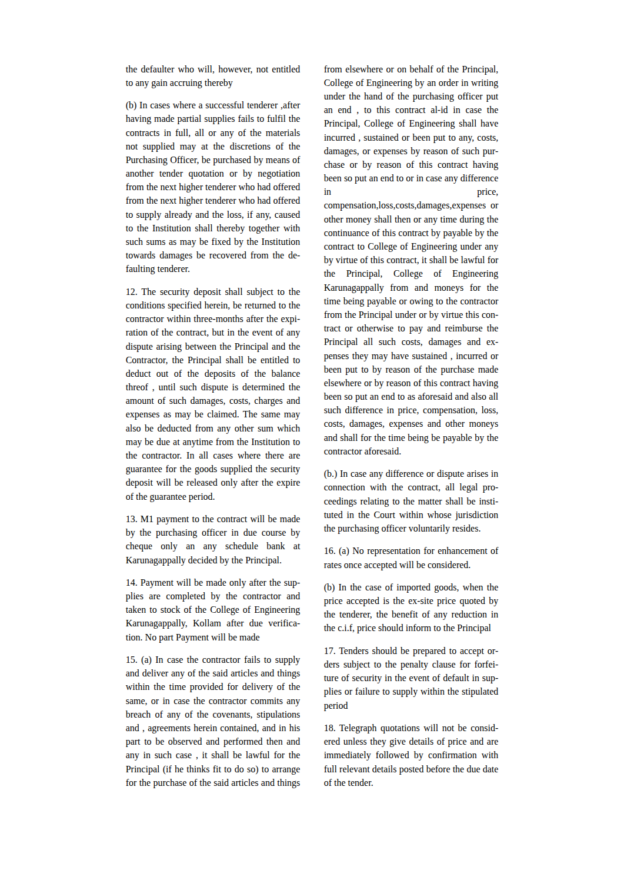the defaulter who will, however, not entitled to any gain accruing thereby
(b) In cases where a successful tenderer ,after having made partial supplies fails to fulfil the contracts in full, all or any of the materials not supplied may at the discretions of the Purchasing Officer, be purchased by means of another tender quotation or by negotiation from the next higher tenderer who had offered from the next higher tenderer who had offered to supply already and the loss, if any, caused to the Institution shall thereby together with such sums as may be fixed by the Institution towards damages be recovered from the defaulting tenderer.
12. The security deposit shall subject to the conditions specified herein, be returned to the contractor within three-months after the expiration of the contract, but in the event of any dispute arising between the Principal and the Contractor, the Principal shall be entitled to deduct out of the deposits of the balance threof , until such dispute is determined the amount of such damages, costs, charges and expenses as may be claimed. The same may also be deducted from any other sum which may be due at anytime from the Institution to the contractor. In all cases where there are guarantee for the goods supplied the security deposit will be released only after the expire of the guarantee period.
13. M1 payment to the contract will be made by the purchasing officer in due course by cheque only an any schedule bank at Karunagappally decided by the Principal.
14. Payment will be made only after the supplies are completed by the contractor and taken to stock of the College of Engineering Karunagappally, Kollam after due verification. No part Payment will be made
15. (a) In case the contractor fails to supply and deliver any of the said articles and things within the time provided for delivery of the same, or in case the contractor commits any breach of any of the covenants, stipulations and , agreements herein contained, and in his part to be observed and performed then and any in such case , it shall be lawful for the Principal (if he thinks fit to do so) to arrange for the purchase of the said articles and things from elsewhere or on behalf of the Principal, College of Engineering by an order in writing under the hand of the purchasing officer put an end , to this contract al-id in case the Principal, College of Engineering shall have incurred , sustained or been put to any, costs, damages, or expenses by reason of such purchase or by reason of this contract having been so put an end to or in case any difference in price, compensation,loss,costs,damages,expenses or other money shall then or any time during the continuance of this contract by payable by the contract to College of Engineering under any by virtue of this contract, it shall be lawful for the Principal, College of Engineering Karunagappally from and moneys for the time being payable or owing to the contractor from the Principal under or by virtue this contract or otherwise to pay and reimburse the Principal all such costs, damages and expenses they may have sustained , incurred or been put to by reason of the purchase made elsewhere or by reason of this contract having been so put an end to as aforesaid and also all such difference in price, compensation, loss, costs, damages, expenses and other moneys and shall for the time being be payable by the contractor aforesaid.
(b.) In case any difference or dispute arises in connection with the contract, all legal proceedings relating to the matter shall be instituted in the Court within whose jurisdiction the purchasing officer voluntarily resides.
16. (a) No representation for enhancement of rates once accepted will be considered.
(b) In the case of imported goods, when the price accepted is the ex-site price quoted by the tenderer, the benefit of any reduction in the c.i.f, price should inform to the Principal
17. Tenders should be prepared to accept orders subject to the penalty clause for forfeiture of security in the event of default in supplies or failure to supply within the stipulated period
18. Telegraph quotations will not be considered unless they give details of price and are immediately followed by confirmation with full relevant details posted before the due date of the tender.